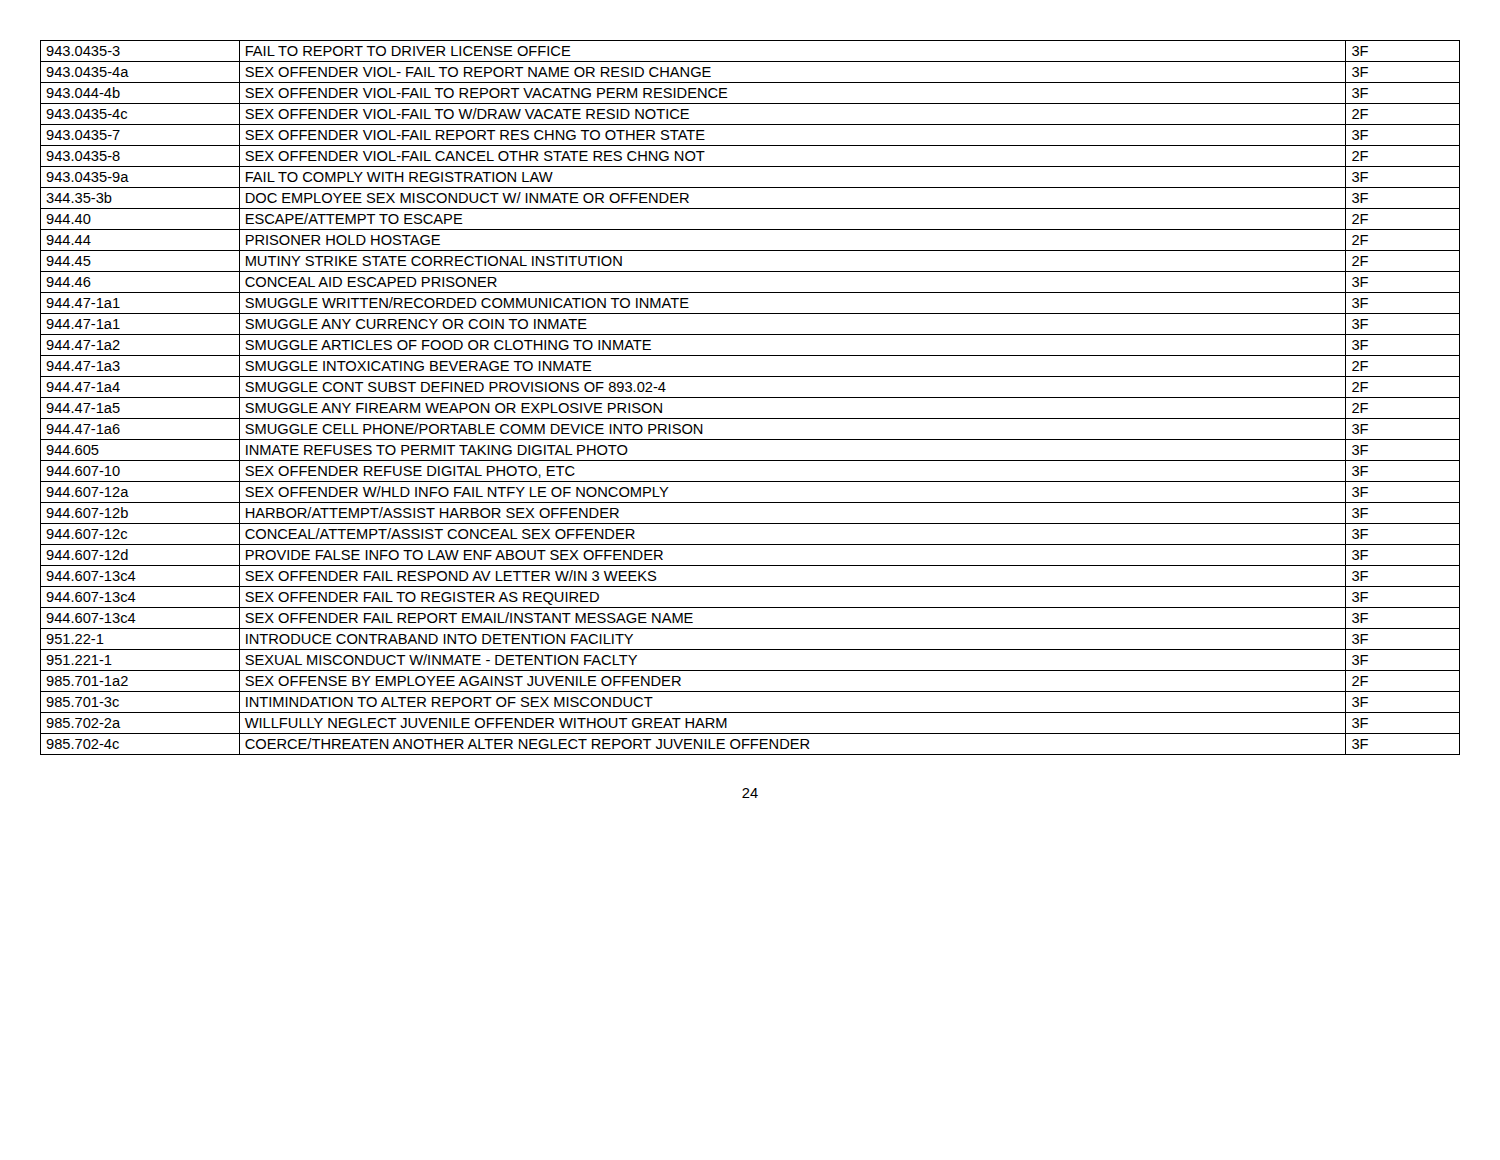| 943.0435-3 | FAIL TO REPORT TO DRIVER LICENSE OFFICE | 3F |
| 943.0435-4a | SEX OFFENDER VIOL- FAIL TO REPORT NAME OR RESID CHANGE | 3F |
| 943.044-4b | SEX OFFENDER VIOL-FAIL TO REPORT VACATNG PERM RESIDENCE | 3F |
| 943.0435-4c | SEX OFFENDER VIOL-FAIL TO W/DRAW VACATE RESID NOTICE | 2F |
| 943.0435-7 | SEX OFFENDER VIOL-FAIL REPORT RES CHNG TO OTHER STATE | 3F |
| 943.0435-8 | SEX OFFENDER VIOL-FAIL CANCEL OTHR STATE RES CHNG NOT | 2F |
| 943.0435-9a | FAIL TO COMPLY WITH REGISTRATION LAW | 3F |
| 344.35-3b | DOC EMPLOYEE SEX MISCONDUCT W/ INMATE OR OFFENDER | 3F |
| 944.40 | ESCAPE/ATTEMPT TO ESCAPE | 2F |
| 944.44 | PRISONER HOLD HOSTAGE | 2F |
| 944.45 | MUTINY STRIKE STATE CORRECTIONAL INSTITUTION | 2F |
| 944.46 | CONCEAL AID ESCAPED PRISONER | 3F |
| 944.47-1a1 | SMUGGLE WRITTEN/RECORDED COMMUNICATION TO INMATE | 3F |
| 944.47-1a1 | SMUGGLE ANY CURRENCY OR COIN TO INMATE | 3F |
| 944.47-1a2 | SMUGGLE ARTICLES OF FOOD OR CLOTHING TO INMATE | 3F |
| 944.47-1a3 | SMUGGLE INTOXICATING BEVERAGE TO INMATE | 2F |
| 944.47-1a4 | SMUGGLE CONT SUBST DEFINED PROVISIONS OF 893.02-4 | 2F |
| 944.47-1a5 | SMUGGLE ANY FIREARM WEAPON OR EXPLOSIVE PRISON | 2F |
| 944.47-1a6 | SMUGGLE CELL PHONE/PORTABLE COMM DEVICE INTO PRISON | 3F |
| 944.605 | INMATE REFUSES TO PERMIT TAKING DIGITAL PHOTO | 3F |
| 944.607-10 | SEX OFFENDER REFUSE DIGITAL PHOTO, ETC | 3F |
| 944.607-12a | SEX OFFENDER W/HLD INFO FAIL NTFY LE OF NONCOMPLY | 3F |
| 944.607-12b | HARBOR/ATTEMPT/ASSIST HARBOR SEX OFFENDER | 3F |
| 944.607-12c | CONCEAL/ATTEMPT/ASSIST CONCEAL SEX OFFENDER | 3F |
| 944.607-12d | PROVIDE FALSE INFO TO LAW ENF ABOUT SEX OFFENDER | 3F |
| 944.607-13c4 | SEX OFFENDER FAIL RESPOND AV LETTER W/IN 3 WEEKS | 3F |
| 944.607-13c4 | SEX OFFENDER FAIL TO REGISTER AS REQUIRED | 3F |
| 944.607-13c4 | SEX OFFENDER FAIL REPORT EMAIL/INSTANT MESSAGE NAME | 3F |
| 951.22-1 | INTRODUCE CONTRABAND INTO DETENTION FACILITY | 3F |
| 951.221-1 | SEXUAL MISCONDUCT W/INMATE - DETENTION FACLTY | 3F |
| 985.701-1a2 | SEX OFFENSE BY EMPLOYEE AGAINST JUVENILE OFFENDER | 2F |
| 985.701-3c | INTIMINDATION TO ALTER REPORT OF SEX MISCONDUCT | 3F |
| 985.702-2a | WILLFULLY NEGLECT JUVENILE OFFENDER WITHOUT GREAT HARM | 3F |
| 985.702-4c | COERCE/THREATEN ANOTHER ALTER NEGLECT REPORT JUVENILE OFFENDER | 3F |
24